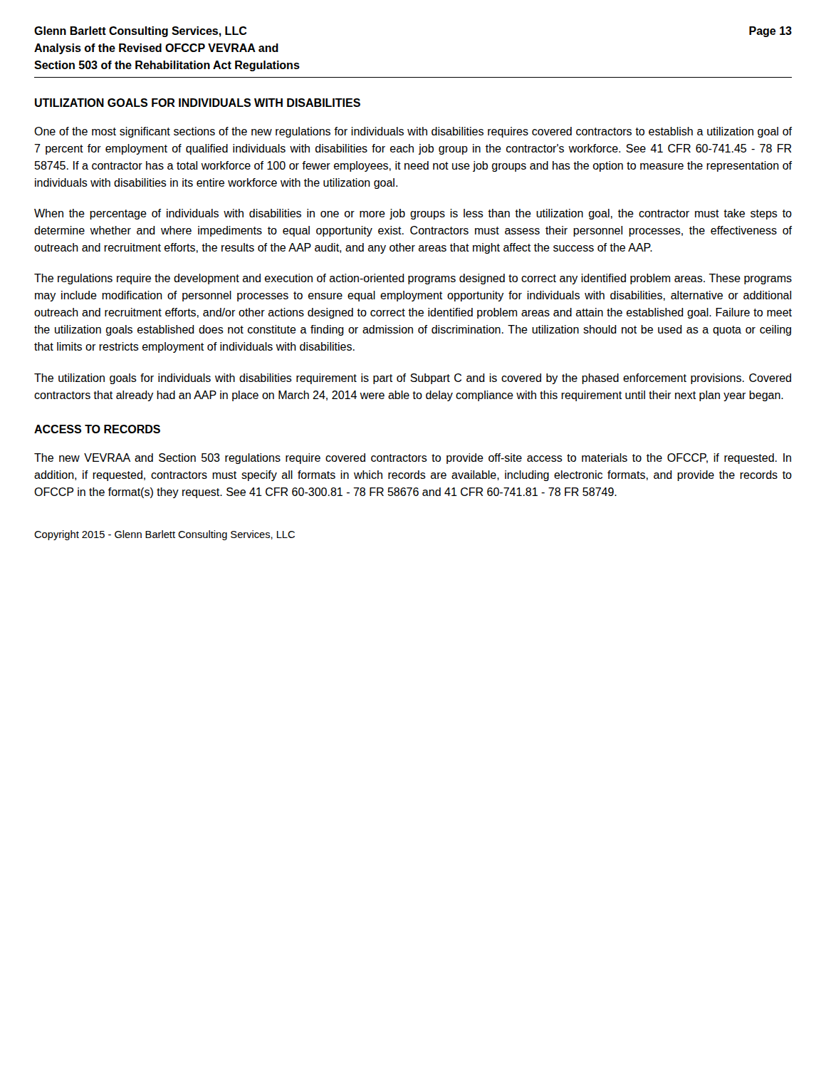Glenn Barlett Consulting Services, LLC
Analysis of the Revised OFCCP VEVRAA and
Section 503 of the Rehabilitation Act Regulations
Page 13
UTILIZATION GOALS FOR INDIVIDUALS WITH DISABILITIES
One of the most significant sections of the new regulations for individuals with disabilities requires covered contractors to establish a utilization goal of 7 percent for employment of qualified individuals with disabilities for each job group in the contractor's workforce. See 41 CFR 60-741.45 - 78 FR 58745. If a contractor has a total workforce of 100 or fewer employees, it need not use job groups and has the option to measure the representation of individuals with disabilities in its entire workforce with the utilization goal.
When the percentage of individuals with disabilities in one or more job groups is less than the utilization goal, the contractor must take steps to determine whether and where impediments to equal opportunity exist. Contractors must assess their personnel processes, the effectiveness of outreach and recruitment efforts, the results of the AAP audit, and any other areas that might affect the success of the AAP.
The regulations require the development and execution of action-oriented programs designed to correct any identified problem areas. These programs may include modification of personnel processes to ensure equal employment opportunity for individuals with disabilities, alternative or additional outreach and recruitment efforts, and/or other actions designed to correct the identified problem areas and attain the established goal. Failure to meet the utilization goals established does not constitute a finding or admission of discrimination. The utilization should not be used as a quota or ceiling that limits or restricts employment of individuals with disabilities.
The utilization goals for individuals with disabilities requirement is part of Subpart C and is covered by the phased enforcement provisions. Covered contractors that already had an AAP in place on March 24, 2014 were able to delay compliance with this requirement until their next plan year began.
ACCESS TO RECORDS
The new VEVRAA and Section 503 regulations require covered contractors to provide off-site access to materials to the OFCCP, if requested. In addition, if requested, contractors must specify all formats in which records are available, including electronic formats, and provide the records to OFCCP in the format(s) they request. See 41 CFR 60-300.81 - 78 FR 58676 and 41 CFR 60-741.81 - 78 FR 58749.
Copyright 2015 - Glenn Barlett Consulting Services, LLC